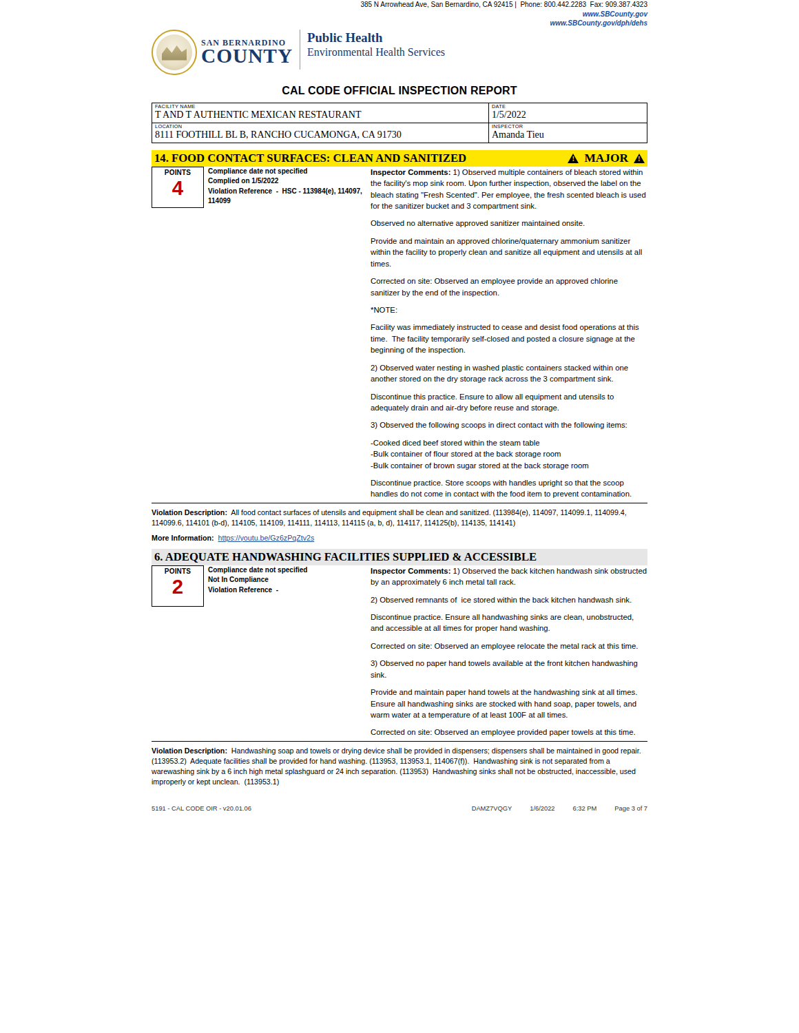385 N Arrowhead Ave, San Bernardino, CA 92415 | Phone: 800.442.2283 Fax: 909.387.4323
www.SBCounty.gov
www.SBCounty.gov/dph/dehs
SAN BERNARDINO
COUNTY
Public Health
Environmental Health Services
CAL CODE OFFICIAL INSPECTION REPORT
| FACILITY NAME T AND T AUTHENTIC MEXICAN RESTAURANT | DATE 1/5/2022 |
| LOCATION 8111 FOOTHILL BL B, RANCHO CUCAMONGA, CA 91730 | INSPECTOR Amanda Tieu |
14. FOOD CONTACT SURFACES: CLEAN AND SANITIZED MAJOR
POINTS
4
Compliance date not specified
Complied on 1/5/2022
Violation Reference - HSC - 113984(e), 114097, 114099
Inspector Comments: 1) Observed multiple containers of bleach stored within the facility's mop sink room. Upon further inspection, observed the label on the bleach stating "Fresh Scented". Per employee, the fresh scented bleach is used for the sanitizer bucket and 3 compartment sink.
Observed no alternative approved sanitizer maintained onsite.
Provide and maintain an approved chlorine/quaternary ammonium sanitizer within the facility to properly clean and sanitize all equipment and utensils at all times.
Corrected on site: Observed an employee provide an approved chlorine sanitizer by the end of the inspection.
*NOTE:
Facility was immediately instructed to cease and desist food operations at this time. The facility temporarily self-closed and posted a closure signage at the beginning of the inspection.
2) Observed water nesting in washed plastic containers stacked within one another stored on the dry storage rack across the 3 compartment sink.
Discontinue this practice. Ensure to allow all equipment and utensils to adequately drain and air-dry before reuse and storage.
3) Observed the following scoops in direct contact with the following items:
-Cooked diced beef stored within the steam table
-Bulk container of flour stored at the back storage room
-Bulk container of brown sugar stored at the back storage room
Discontinue practice. Store scoops with handles upright so that the scoop handles do not come in contact with the food item to prevent contamination.
Violation Description: All food contact surfaces of utensils and equipment shall be clean and sanitized. (113984(e), 114097, 114099.1, 114099.4, 114099.6, 114101 (b-d), 114105, 114109, 114111, 114113, 114115 (a, b, d), 114117, 114125(b), 114135, 114141)
More Information: https://youtu.be/Gz6zPqZtv2s
6. ADEQUATE HANDWASHING FACILITIES SUPPLIED & ACCESSIBLE
POINTS
2
Compliance date not specified
Not In Compliance
Violation Reference -
Inspector Comments: 1) Observed the back kitchen handwash sink obstructed by an approximately 6 inch metal tall rack.
2) Observed remnants of ice stored within the back kitchen handwash sink.
Discontinue practice. Ensure all handwashing sinks are clean, unobstructed, and accessible at all times for proper hand washing.
Corrected on site: Observed an employee relocate the metal rack at this time.
3) Observed no paper hand towels available at the front kitchen handwashing sink.
Provide and maintain paper hand towels at the handwashing sink at all times. Ensure all handwashing sinks are stocked with hand soap, paper towels, and warm water at a temperature of at least 100F at all times.
Corrected on site: Observed an employee provided paper towels at this time.
Violation Description: Handwashing soap and towels or drying device shall be provided in dispensers; dispensers shall be maintained in good repair. (113953.2) Adequate facilities shall be provided for hand washing. (113953, 113953.1, 114067(f)). Handwashing sink is not separated from a warewashing sink by a 6 inch high metal splashguard or 24 inch separation. (113953) Handwashing sinks shall not be obstructed, inaccessible, used improperly or kept unclean. (113953.1)
5191 - CAL CODE OIR - v20.01.06
DAMZ7VQGY 1/6/2022 6:32 PM Page 3 of 7